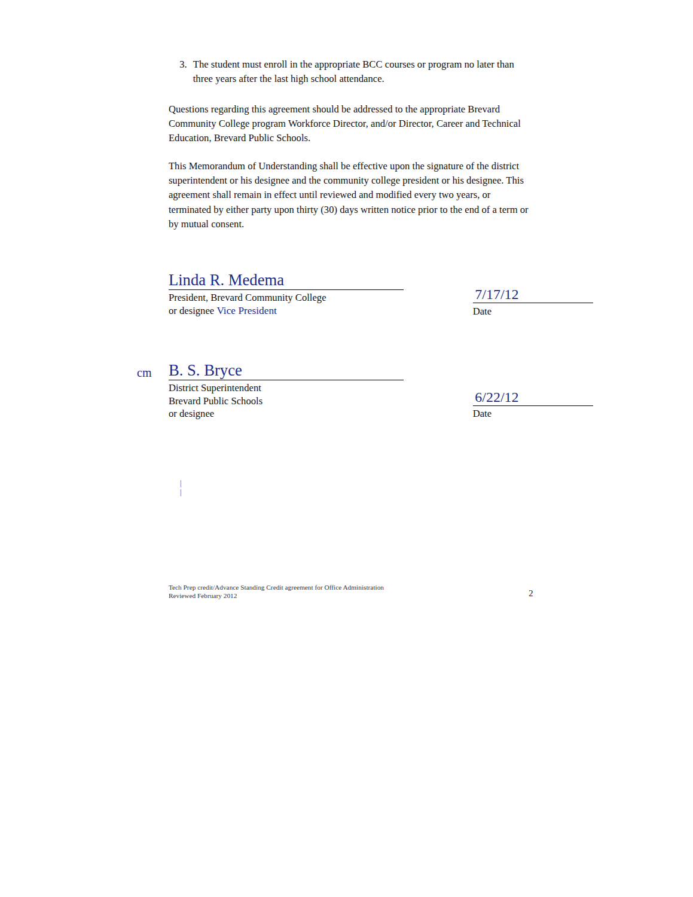The student must enroll in the appropriate BCC courses or program no later than three years after the last high school attendance.
Questions regarding this agreement should be addressed to the appropriate Brevard Community College program Workforce Director, and/or Director, Career and Technical Education, Brevard Public Schools.
This Memorandum of Understanding shall be effective upon the signature of the district superintendent or his designee and the community college president or his designee. This agreement shall remain in effect until reviewed and modified every two years, or terminated by either party upon thirty (30) days written notice prior to the end of a term or by mutual consent.
Linda R. Medema
President, Brevard Community College
or designee Vice President
7/17/12
Date
cm B. S. Bryce
District Superintendent
Brevard Public Schools
or designee
6/22/12
Date
|
|
Tech Prep credit/Advance Standing Credit agreement for Office Administration
Reviewed February 2012
2